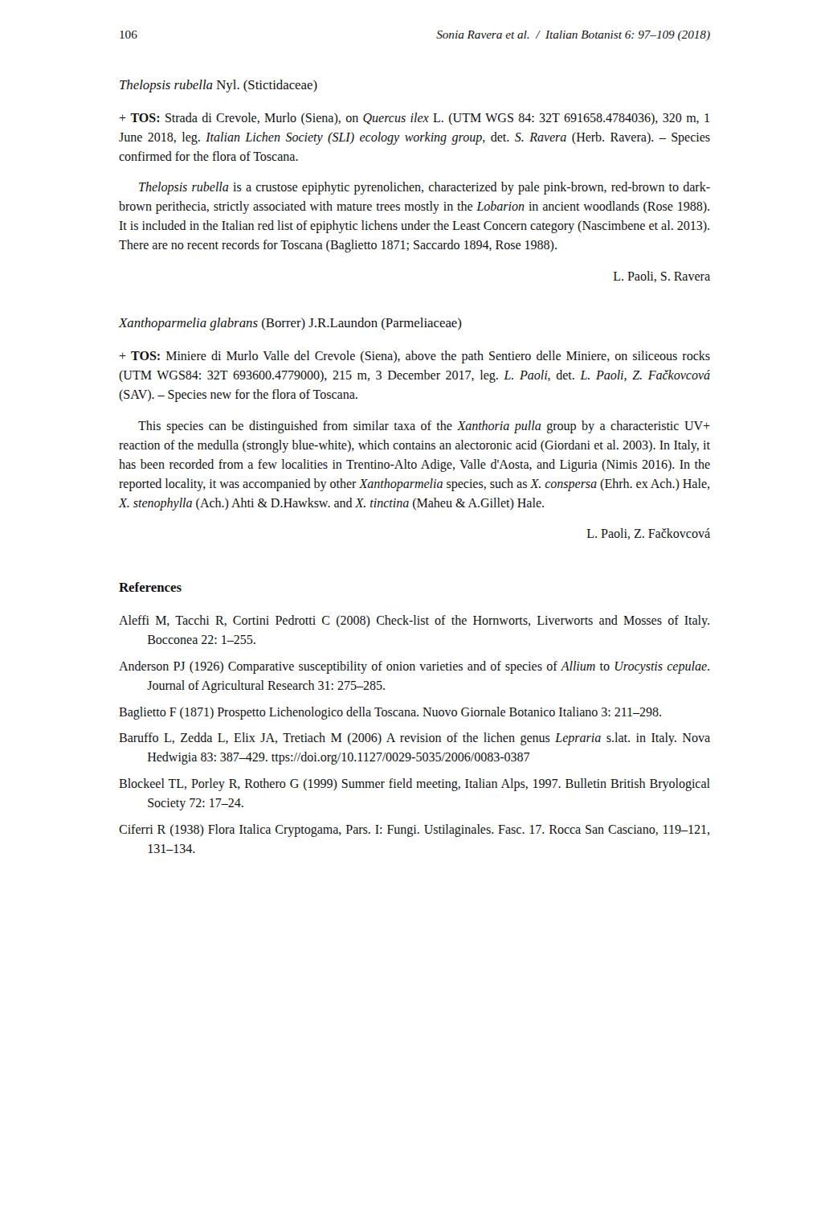106 Sonia Ravera et al. / Italian Botanist 6: 97–109 (2018)
Thelopsis rubella Nyl. (Stictidaceae)
+ TOS: Strada di Crevole, Murlo (Siena), on Quercus ilex L. (UTM WGS 84: 32T 691658.4784036), 320 m, 1 June 2018, leg. Italian Lichen Society (SLI) ecology working group, det. S. Ravera (Herb. Ravera). – Species confirmed for the flora of Toscana.
Thelopsis rubella is a crustose epiphytic pyrenolichen, characterized by pale pink-brown, red-brown to dark-brown perithecia, strictly associated with mature trees mostly in the Lobarion in ancient woodlands (Rose 1988). It is included in the Italian red list of epiphytic lichens under the Least Concern category (Nascimbene et al. 2013). There are no recent records for Toscana (Baglietto 1871; Saccardo 1894, Rose 1988).
L. Paoli, S. Ravera
Xanthoparmelia glabrans (Borrer) J.R.Laundon (Parmeliaceae)
+ TOS: Miniere di Murlo Valle del Crevole (Siena), above the path Sentiero delle Miniere, on siliceous rocks (UTM WGS84: 32T 693600.4779000), 215 m, 3 December 2017, leg. L. Paoli, det. L. Paoli, Z. Fačkovcová (SAV). – Species new for the flora of Toscana.
This species can be distinguished from similar taxa of the Xanthoria pulla group by a characteristic UV+ reaction of the medulla (strongly blue-white), which contains an alectoronic acid (Giordani et al. 2003). In Italy, it has been recorded from a few localities in Trentino-Alto Adige, Valle d'Aosta, and Liguria (Nimis 2016). In the reported locality, it was accompanied by other Xanthoparmelia species, such as X. conspersa (Ehrh. ex Ach.) Hale, X. stenophylla (Ach.) Ahti & D.Hawksw. and X. tinctina (Maheu & A.Gillet) Hale.
L. Paoli, Z. Fačkovcová
References
Aleffi M, Tacchi R, Cortini Pedrotti C (2008) Check-list of the Hornworts, Liverworts and Mosses of Italy. Bocconea 22: 1–255.
Anderson PJ (1926) Comparative susceptibility of onion varieties and of species of Allium to Urocystis cepulae. Journal of Agricultural Research 31: 275–285.
Baglietto F (1871) Prospetto Lichenologico della Toscana. Nuovo Giornale Botanico Italiano 3: 211–298.
Baruffo L, Zedda L, Elix JA, Tretiach M (2006) A revision of the lichen genus Lepraria s.lat. in Italy. Nova Hedwigia 83: 387–429. ttps://doi.org/10.1127/0029-5035/2006/0083-0387
Blockeel TL, Porley R, Rothero G (1999) Summer field meeting, Italian Alps, 1997. Bulletin British Bryological Society 72: 17–24.
Ciferri R (1938) Flora Italica Cryptogama, Pars. I: Fungi. Ustilaginales. Fasc. 17. Rocca San Casciano, 119–121, 131–134.